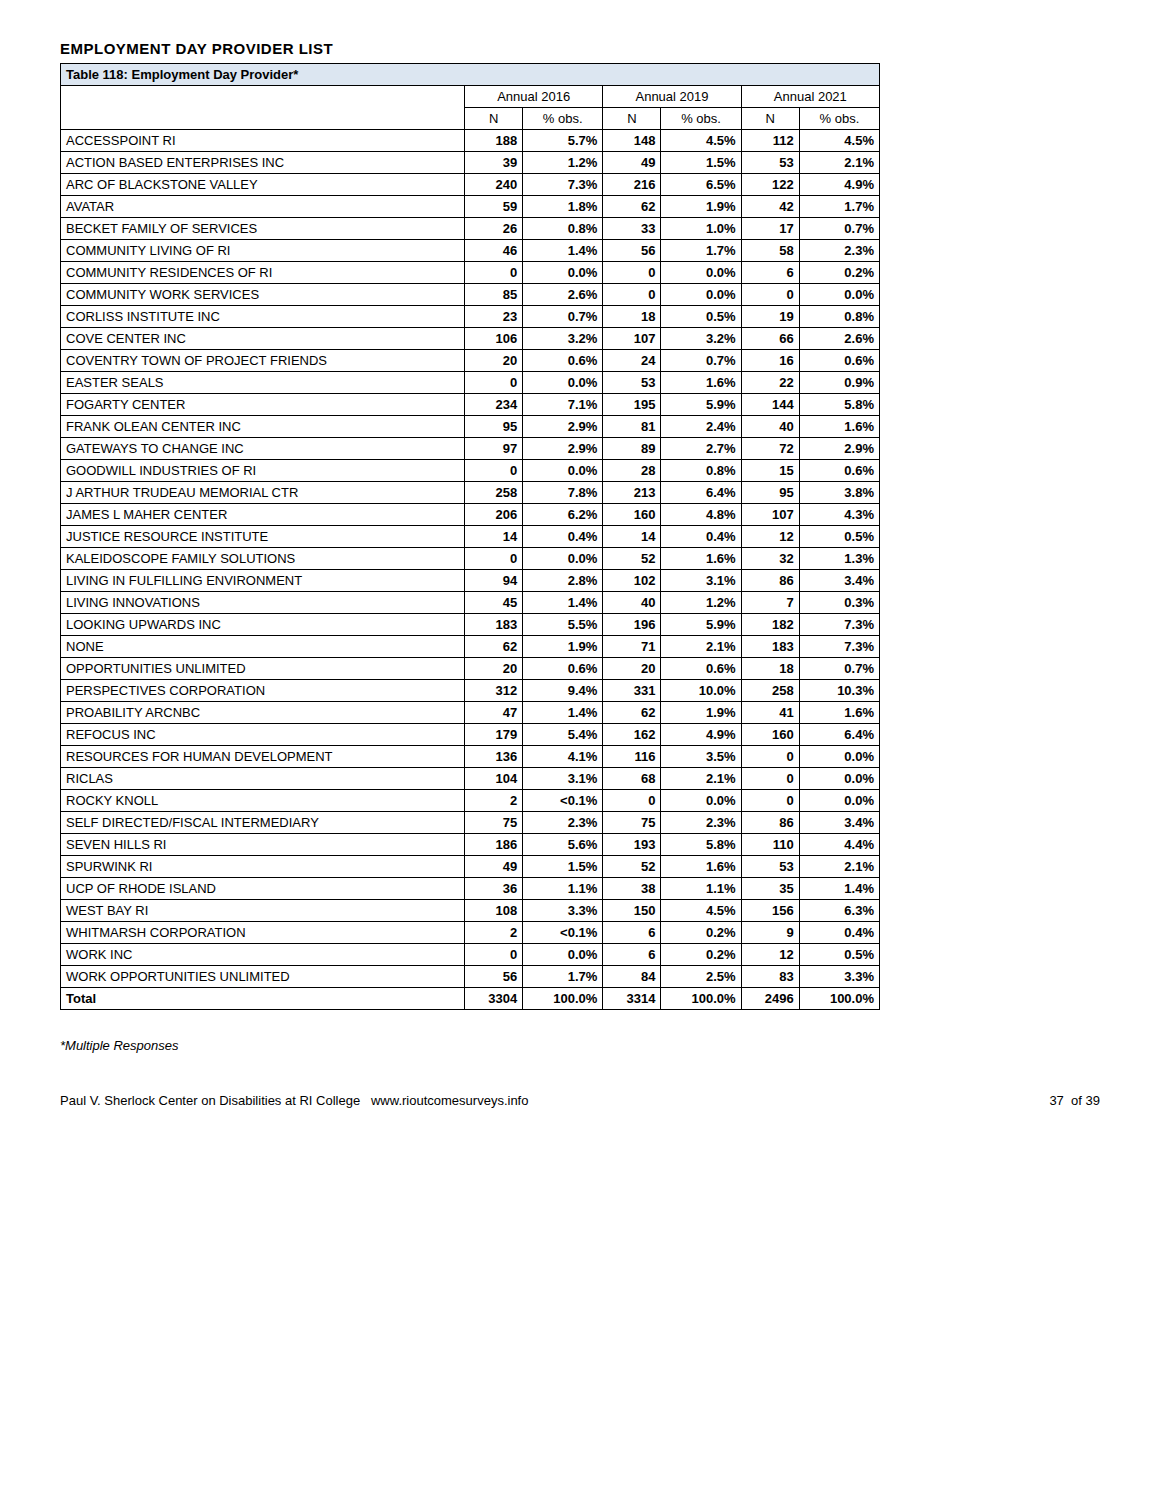EMPLOYMENT DAY PROVIDER LIST
Table 118: Employment Day Provider*
| | Annual 2016 | Annual 2019 | Annual 2021 |
| --- | --- | --- | --- |
| N | % obs. | N | % obs. | N | % obs. |
| ACCESSPOINT RI | 188 | 5.7% | 148 | 4.5% | 112 | 4.5% |
| ACTION BASED ENTERPRISES INC | 39 | 1.2% | 49 | 1.5% | 53 | 2.1% |
| ARC OF BLACKSTONE VALLEY | 240 | 7.3% | 216 | 6.5% | 122 | 4.9% |
| AVATAR | 59 | 1.8% | 62 | 1.9% | 42 | 1.7% |
| BECKET FAMILY OF SERVICES | 26 | 0.8% | 33 | 1.0% | 17 | 0.7% |
| COMMUNITY LIVING OF RI | 46 | 1.4% | 56 | 1.7% | 58 | 2.3% |
| COMMUNITY RESIDENCES OF RI | 0 | 0.0% | 0 | 0.0% | 6 | 0.2% |
| COMMUNITY WORK SERVICES | 85 | 2.6% | 0 | 0.0% | 0 | 0.0% |
| CORLISS INSTITUTE INC | 23 | 0.7% | 18 | 0.5% | 19 | 0.8% |
| COVE CENTER INC | 106 | 3.2% | 107 | 3.2% | 66 | 2.6% |
| COVENTRY TOWN OF PROJECT FRIENDS | 20 | 0.6% | 24 | 0.7% | 16 | 0.6% |
| EASTER SEALS | 0 | 0.0% | 53 | 1.6% | 22 | 0.9% |
| FOGARTY CENTER | 234 | 7.1% | 195 | 5.9% | 144 | 5.8% |
| FRANK OLEAN CENTER INC | 95 | 2.9% | 81 | 2.4% | 40 | 1.6% |
| GATEWAYS TO CHANGE INC | 97 | 2.9% | 89 | 2.7% | 72 | 2.9% |
| GOODWILL INDUSTRIES OF RI | 0 | 0.0% | 28 | 0.8% | 15 | 0.6% |
| J ARTHUR TRUDEAU MEMORIAL CTR | 258 | 7.8% | 213 | 6.4% | 95 | 3.8% |
| JAMES L MAHER CENTER | 206 | 6.2% | 160 | 4.8% | 107 | 4.3% |
| JUSTICE RESOURCE INSTITUTE | 14 | 0.4% | 14 | 0.4% | 12 | 0.5% |
| KALEIDOSCOPE FAMILY SOLUTIONS | 0 | 0.0% | 52 | 1.6% | 32 | 1.3% |
| LIVING IN FULFILLING ENVIRONMENT | 94 | 2.8% | 102 | 3.1% | 86 | 3.4% |
| LIVING INNOVATIONS | 45 | 1.4% | 40 | 1.2% | 7 | 0.3% |
| LOOKING UPWARDS INC | 183 | 5.5% | 196 | 5.9% | 182 | 7.3% |
| NONE | 62 | 1.9% | 71 | 2.1% | 183 | 7.3% |
| OPPORTUNITIES UNLIMITED | 20 | 0.6% | 20 | 0.6% | 18 | 0.7% |
| PERSPECTIVES CORPORATION | 312 | 9.4% | 331 | 10.0% | 258 | 10.3% |
| PROABILITY ARCNBC | 47 | 1.4% | 62 | 1.9% | 41 | 1.6% |
| REFOCUS INC | 179 | 5.4% | 162 | 4.9% | 160 | 6.4% |
| RESOURCES FOR HUMAN DEVELOPMENT | 136 | 4.1% | 116 | 3.5% | 0 | 0.0% |
| RICLAS | 104 | 3.1% | 68 | 2.1% | 0 | 0.0% |
| ROCKY KNOLL | 2 | <0.1% | 0 | 0.0% | 0 | 0.0% |
| SELF DIRECTED/FISCAL INTERMEDIARY | 75 | 2.3% | 75 | 2.3% | 86 | 3.4% |
| SEVEN HILLS RI | 186 | 5.6% | 193 | 5.8% | 110 | 4.4% |
| SPURWINK RI | 49 | 1.5% | 52 | 1.6% | 53 | 2.1% |
| UCP OF RHODE ISLAND | 36 | 1.1% | 38 | 1.1% | 35 | 1.4% |
| WEST BAY RI | 108 | 3.3% | 150 | 4.5% | 156 | 6.3% |
| WHITMARSH CORPORATION | 2 | <0.1% | 6 | 0.2% | 9 | 0.4% |
| WORK INC | 0 | 0.0% | 6 | 0.2% | 12 | 0.5% |
| WORK OPPORTUNITIES UNLIMITED | 56 | 1.7% | 84 | 2.5% | 83 | 3.3% |
| Total | 3304 | 100.0% | 3314 | 100.0% | 2496 | 100.0% |
*Multiple Responses
Paul V. Sherlock Center on Disabilities at RI College www.rioutcomesurveys.info
37 of 39